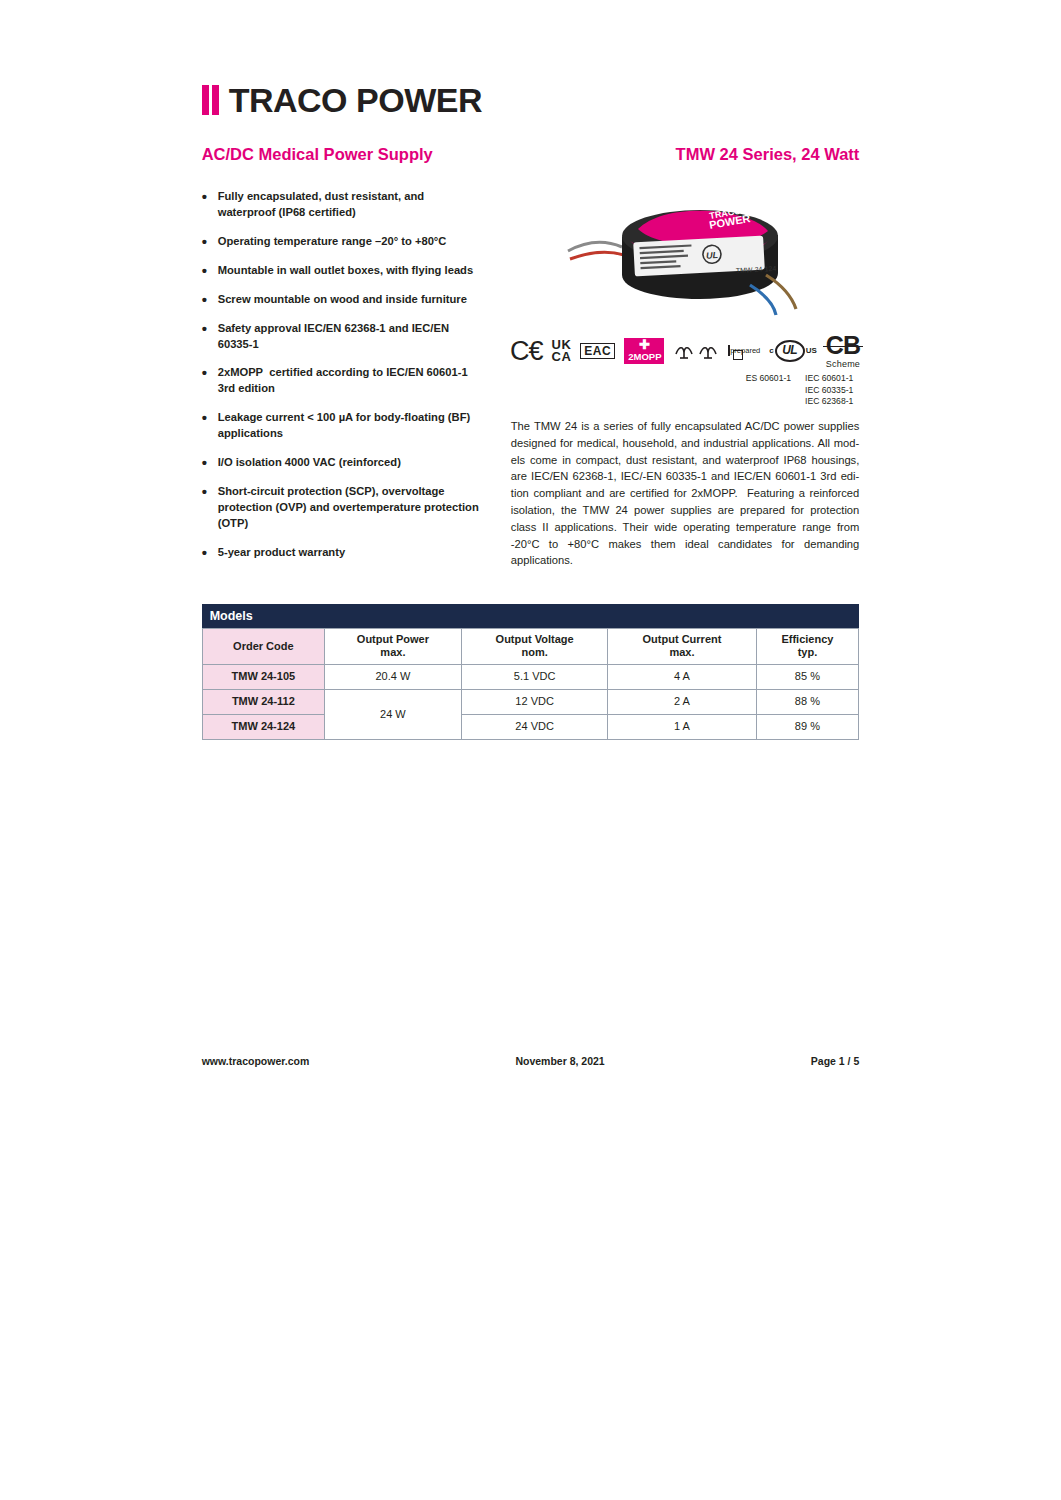TRACO POWER
AC/DC Medical Power Supply
TMW 24 Series, 24 Watt
Fully encapsulated, dust resistant, and waterproof (IP68 certified)
Operating temperature range –20° to +80°C
Mountable in wall outlet boxes, with flying leads
Screw mountable on wood and inside furniture
Safety approval IEC/EN 62368-1 and IEC/EN 60335-1
2xMOPP certified according to IEC/EN 60601-1 3rd edition
Leakage current < 100 µA for body-floating (BF) applications
I/O isolation 4000 VAC (reinforced)
Short-circuit protection (SCP), overvoltage protection (OVP) and overtemperature protection (OTP)
5-year product warranty
UL TMW 24-124 POWER TRACO
C€ UK
CA EAC ✚2MOPP prepared cUL US CB
Scheme
ES 60601-1
IEC 60601-1
IEC 60335-1
IEC 62368-1
The TMW 24 is a series of fully encapsulated AC/DC power supplies designed for medical, household, and industrial applications. All models come in compact, dust resistant, and waterproof IP68 housings, are IEC/EN 62368-1, IEC/-EN 60335-1 and IEC/EN 60601-1 3rd edition compliant and are certified for 2xMOPP. Featuring a reinforced isolation, the TMW 24 power supplies are prepared for protection class II applications. Their wide operating temperature range from -20°C to +80°C makes them ideal candidates for demanding applications.
Models
| Order Code | Output Power max. | Output Voltage nom. | Output Current max. | Efficiency typ. |
| --- | --- | --- | --- | --- |
| TMW 24-105 | 20.4 W | 5.1 VDC | 4 A | 85 % |
| TMW 24-112 | 24 W | 12 VDC | 2 A | 88 % |
| TMW 24-124 | 24 VDC | 1 A | 89 % |
www.tracopower.com
November 8, 2021
Page 1 / 5